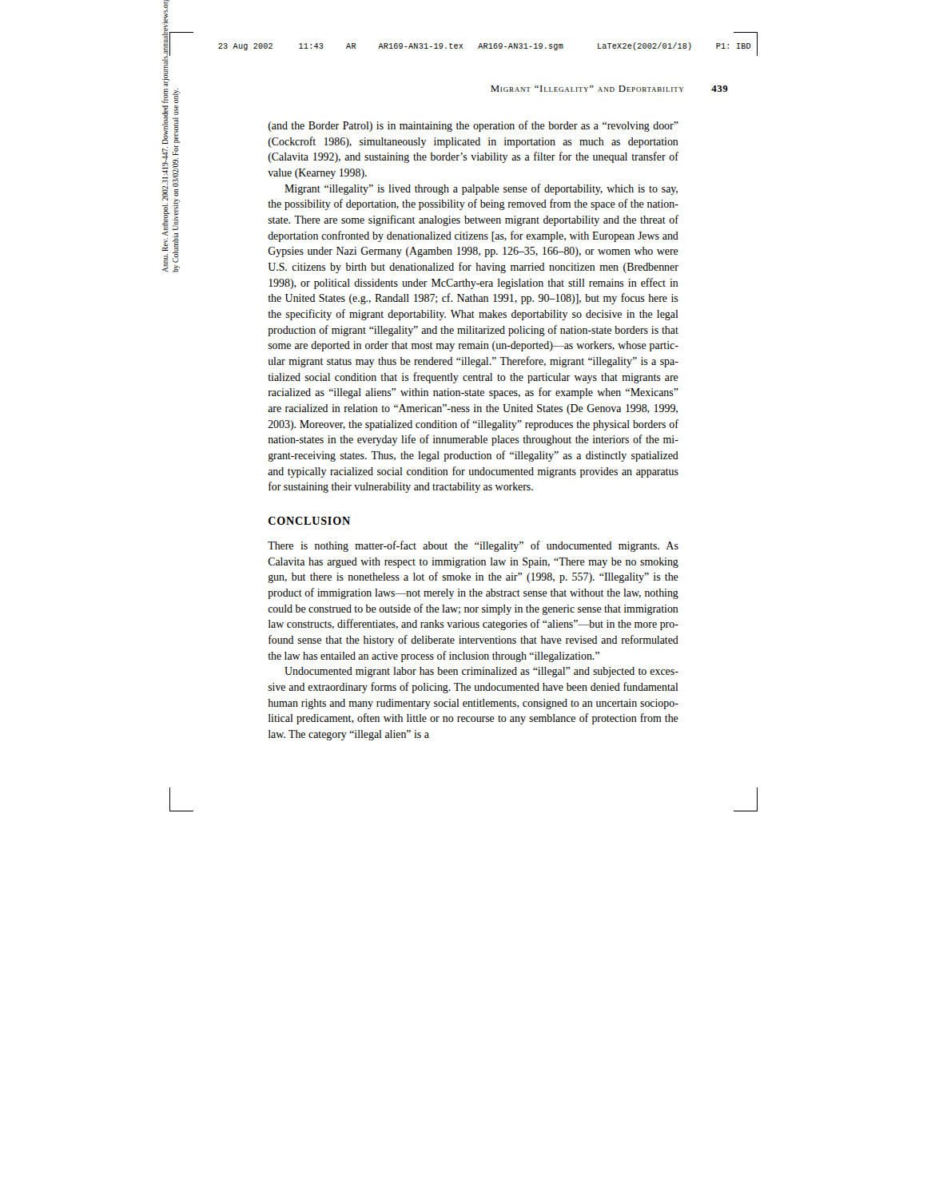23 Aug 200211:43 AR AR169-AN31-19.tex AR169-AN31-19.sgm LaTeX2e(2002/01/18) P1: IBD
Migrant “Illegality” and Deportability 439
Annu. Rev. Anthropol. 2002.31:419-447. Downloaded from arjournals.annualreviews.org by Columbia University on 03/02/09. For personal use only.
(and the Border Patrol) is in maintaining the operation of the border as a “revolving door” (Cockcroft 1986), simultaneously implicated in importation as much as deportation (Calavita 1992), and sustaining the border’s viability as a filter for the unequal transfer of value (Kearney 1998).
Migrant “illegality” is lived through a palpable sense of deportability, which is to say, the possibility of deportation, the possibility of being removed from the space of the nation-state. There are some significant analogies between migrant deportability and the threat of deportation confronted by denationalized citizens [as, for example, with European Jews and Gypsies under Nazi Germany (Agamben 1998, pp. 126–35, 166–80), or women who were U.S. citizens by birth but denationalized for having married noncitizen men (Bredbenner 1998), or political dissidents under McCarthy-era legislation that still remains in effect in the United States (e.g., Randall 1987; cf. Nathan 1991, pp. 90–108)], but my focus here is the specificity of migrant deportability. What makes deportability so decisive in the legal production of migrant “illegality” and the militarized policing of nation-state borders is that some are deported in order that most may remain (un-deported)—as workers, whose particular migrant status may thus be rendered “illegal.” Therefore, migrant “illegality” is a spatialized social condition that is frequently central to the particular ways that migrants are racialized as “illegal aliens” within nation-state spaces, as for example when “Mexicans” are racialized in relation to “American”-ness in the United States (De Genova 1998, 1999, 2003). Moreover, the spatialized condition of “illegality” reproduces the physical borders of nation-states in the everyday life of innumerable places throughout the interiors of the migrant-receiving states. Thus, the legal production of “illegality” as a distinctly spatialized and typically racialized social condition for undocumented migrants provides an apparatus for sustaining their vulnerability and tractability as workers.
CONCLUSION
There is nothing matter-of-fact about the “illegality” of undocumented migrants. As Calavita has argued with respect to immigration law in Spain, “There may be no smoking gun, but there is nonetheless a lot of smoke in the air” (1998, p. 557). “Illegality” is the product of immigration laws—not merely in the abstract sense that without the law, nothing could be construed to be outside of the law; nor simply in the generic sense that immigration law constructs, differentiates, and ranks various categories of “aliens”—but in the more profound sense that the history of deliberate interventions that have revised and reformulated the law has entailed an active process of inclusion through “illegalization.”
Undocumented migrant labor has been criminalized as “illegal” and subjected to excessive and extraordinary forms of policing. The undocumented have been denied fundamental human rights and many rudimentary social entitlements, consigned to an uncertain sociopolitical predicament, often with little or no recourse to any semblance of protection from the law. The category “illegal alien” is a